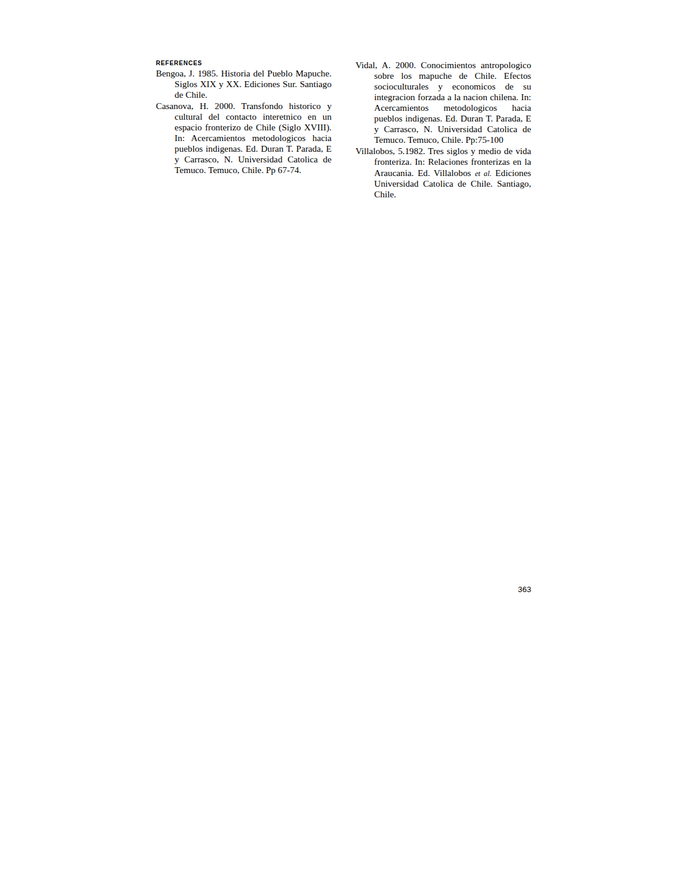References
Bengoa, J. 1985. Historia del Pueblo Mapuche. Siglos XIX y XX. Ediciones Sur. Santiago de Chile.
Casanova, H. 2000. Transfondo historico y cultural del contacto interetnico en un espacio fronterizo de Chile (Siglo XVIII). In: Acercamientos metodologicos hacia pueblos indigenas. Ed. Duran T. Parada, E y Carrasco, N. Universidad Catolica de Temuco. Temuco, Chile. Pp 67-74.
Vidal, A. 2000. Conocimientos antropologico sobre los mapuche de Chile. Efectos socioculturales y economicos de su integracion forzada a la nacion chilena. In: Acercamientos metodologicos hacia pueblos indigenas. Ed. Duran T. Parada, E y Carrasco, N. Universidad Catolica de Temuco. Temuco, Chile. Pp:75-100
Villalobos, 5.1982. Tres siglos y medio de vida fronteriza. In: Relaciones fronterizas en la Araucania. Ed. Villalobos et al. Ediciones Universidad Catolica de Chile. Santiago, Chile.
363